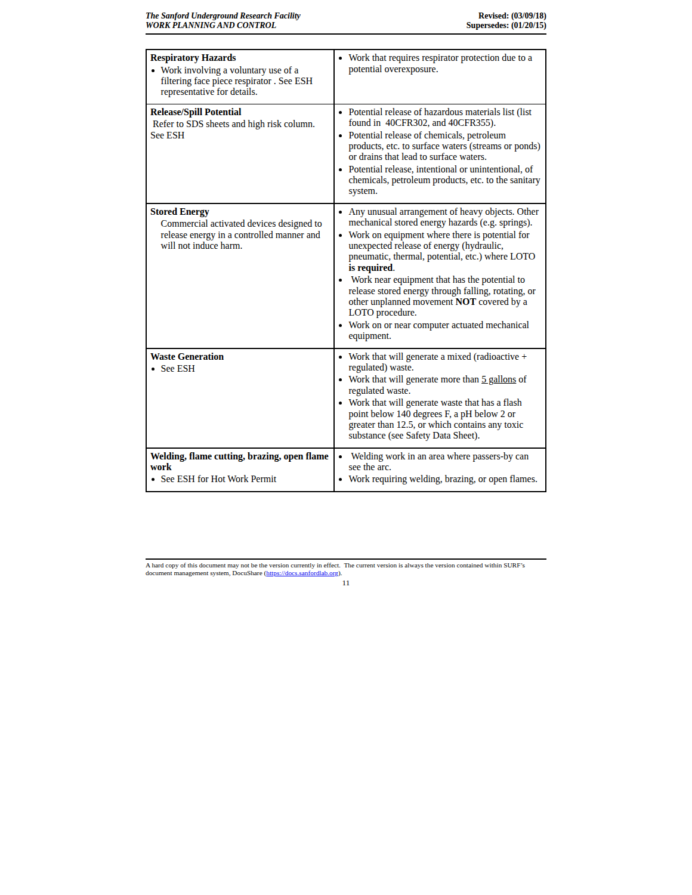The Sanford Underground Research Facility
WORK PLANNING AND CONTROL
Revised: (03/09/18)
Supersedes: (01/20/15)
| Respiratory Hazards Work involving a voluntary use of a filtering face piece respirator . See ESH representative for details. | Work that requires respirator protection due to a potential overexposure. |
| Release/Spill Potential Refer to SDS sheets and high risk column. See ESH | Potential release of hazardous materials list (list found in 40CFR302, and 40CFR355). Potential release of chemicals, petroleum products, etc. to surface waters (streams or ponds) or drains that lead to surface waters. Potential release, intentional or unintentional, of chemicals, petroleum products, etc. to the sanitary system. |
| Stored Energy Commercial activated devices designed to release energy in a controlled manner and will not induce harm. | Any unusual arrangement of heavy objects. Other mechanical stored energy hazards (e.g. springs). Work on equipment where there is potential for unexpected release of energy (hydraulic, pneumatic, thermal, potential, etc.) where LOTO is required . Work near equipment that has the potential to release stored energy through falling, rotating, or other unplanned movement NOT covered by a LOTO procedure. Work on or near computer actuated mechanical equipment. |
| Waste Generation See ESH | Work that will generate a mixed (radioactive + regulated) waste. Work that will generate more than 5 gallons of regulated waste. Work that will generate waste that has a flash point below 140 degrees F, a pH below 2 or greater than 12.5, or which contains any toxic substance (see Safety Data Sheet). |
| Welding, flame cutting, brazing, open flame work See ESH for Hot Work Permit | Welding work in an area where passers-by can see the arc. Work requiring welding, brazing, or open flames. |
A hard copy of this document may not be the version currently in effect. The current version is always the version contained within SURF’s document management system, DocuShare (https://docs.sanfordlab.org).
11